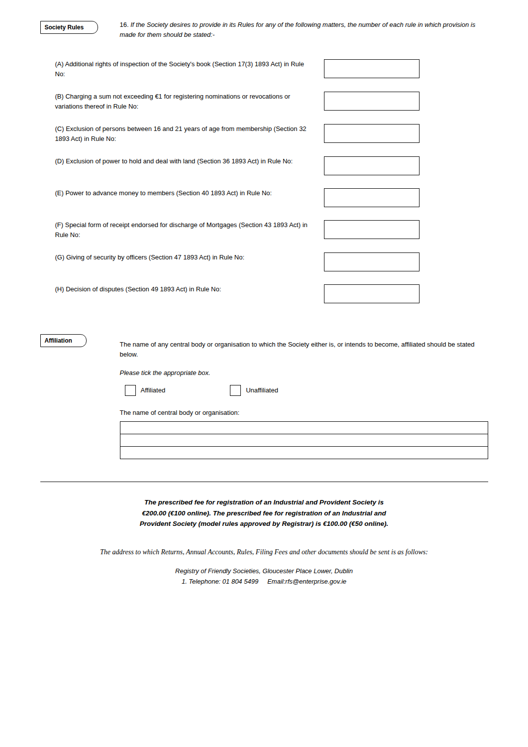Society Rules
16. If the Society desires to provide in its Rules for any of the following matters, the number of each rule in which provision is made for them should be stated:-
(A) Additional rights of inspection of the Society's book (Section 17(3) 1893 Act) in Rule No:
(B) Charging a sum not exceeding €1 for registering nominations or revocations or variations thereof in Rule No:
(C) Exclusion of persons between 16 and 21 years of age from membership (Section 32 1893 Act) in Rule No:
(D) Exclusion of power to hold and deal with land (Section 36 1893 Act) in Rule No:
(E) Power to advance money to members (Section 40 1893 Act) in Rule No:
(F) Special form of receipt endorsed for discharge of Mortgages (Section 43 1893 Act) in Rule No:
(G) Giving of security by officers (Section 47 1893 Act) in Rule No:
(H) Decision of disputes (Section 49 1893 Act) in Rule No:
Affiliation
The name of any central body or organisation to which the Society either is, or intends to become, affiliated should be stated below.
Please tick the appropriate box.
Affiliated Unaffiliated
The name of central body or organisation:
The prescribed fee for registration of an Industrial and Provident Society is
€200.00 (€100 online). The prescribed fee for registration of an Industrial and
Provident Society (model rules approved by Registrar) is €100.00 (€50 online).
The address to which Returns, Annual Accounts, Rules, Filing Fees and other documents should be sent is as follows:
Registry of Friendly Societies, Gloucester Place Lower, Dublin
1. Telephone: 01 804 5499 Email:rfs@enterprise.gov.ie